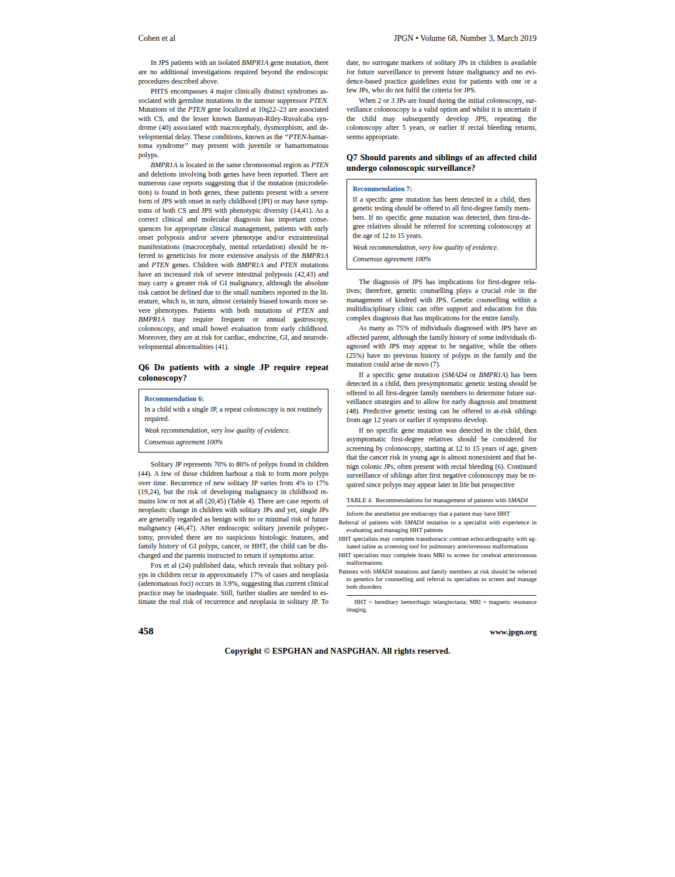Cohen et al
JPGN • Volume 68, Number 3, March 2019
In JPS patients with an isolated BMPR1A gene mutation, there are no additional investigations required beyond the endoscopic procedures described above.
PHTS encompasses 4 major clinically distinct syndromes associated with germline mutations in the tumour suppressor PTEN. Mutations of the PTEN gene localized at 10q22–23 are associated with CS, and the lesser known Bannayan-Riley-Ruvalcaba syndrome (40) associated with macrocephaly, dysmorphism, and developmental delay. These conditions, known as the ‘‘PTEN-hamartoma syndrome’’ may present with juvenile or hamartomatous polyps.
BMPR1A is located in the same chromosomal region as PTEN and deletions involving both genes have been reported. There are numerous case reports suggesting that if the mutation (microdeletion) is found in both genes, these patients present with a severe form of JPS with onset in early childhood (JPI) or may have symptoms of both CS and JPS with phenotypic diversity (14,41). As a correct clinical and molecular diagnosis has important consequences for appropriate clinical management, patients with early onset polyposis and/or severe phenotype and/or extraintestinal manifestations (macrocephaly, mental retardation) should be referred to geneticists for more extensive analysis of the BMPR1A and PTEN genes. Children with BMPR1A and PTEN mutations have an increased risk of severe intestinal polyposis (42,43) and may carry a greater risk of GI malignancy, although the absolute risk cannot be defined due to the small numbers reported in the literature, which is, in turn, almost certainly biased towards more severe phenotypes. Patients with both mutations of PTEN and BMPR1A may require frequent or annual gastroscopy, colonoscopy, and small bowel evaluation from early childhood. Moreover, they are at risk for cardiac, endocrine, GI, and neurodevelopmental abnormalities (41).
Q6 Do patients with a single JP require repeat colonoscopy?
Recommendation 6:
In a child with a single JP, a repeat colonoscopy is not routinely required.
Weak recommendation, very low quality of evidence.
Consensus agreement 100%
Solitary JP represents 70% to 80% of polyps found in children (44). A few of those children harbour a risk to form more polyps over time. Recurrence of new solitary JP varies from 4% to 17% (19,24), but the risk of developing malignancy in childhood remains low or not at all (20,45) (Table 4). There are case reports of neoplastic change in children with solitary JPs and yet, single JPs are generally regarded as benign with no or minimal risk of future malignancy (46,47). After endoscopic solitary juvenile polypectomy, provided there are no suspicious histologic features, and family history of GI polyps, cancer, or HHT, the child can be discharged and the parents instructed to return if symptoms arise.
Fox et al (24) published data, which reveals that solitary polyps in children recur in approximately 17% of cases and neoplasia (adenomatous foci) occurs in 3.9%, suggesting that current clinical practice may be inadequate. Still, further studies are needed to estimate the real risk of recurrence and neoplasia in solitary JP. To date, no surrogate markers of solitary JPs in children is available for future surveillance to prevent future malignancy and no evidence-based practice guidelines exist for patients with one or a few JPs, who do not fulfil the criteria for JPS.
When 2 or 3 JPs are found during the initial colonoscopy, surveillance colonoscopy is a valid option and whilst it is uncertain if the child may subsequently develop JPS, repeating the colonoscopy after 5 years, or earlier if rectal bleeding returns, seems appropriate.
Q7 Should parents and siblings of an affected child undergo colonoscopic surveillance?
Recommendation 7:
If a specific gene mutation has been detected in a child, then genetic testing should be offered to all first-degree family members. If no specific gene mutation was detected, then first-degree relatives should be referred for screening colonoscopy at the age of 12 to 15 years.
Weak recommendation, very low quality of evidence.
Consensus agreement 100%
The diagnosis of JPS has implications for first-degree relatives; therefore, genetic counselling plays a crucial role in the management of kindred with JPS. Genetic counselling within a multidisciplinary clinic can offer support and education for this complex diagnosis that has implications for the entire family.
As many as 75% of individuals diagnosed with JPS have an affected parent, although the family history of some individuals diagnosed with JPS may appear to be negative, while the others (25%) have no previous history of polyps in the family and the mutation could arise de novo (7).
If a specific gene mutation (SMAD4 or BMPR1A) has been detected in a child, then presymptomatic genetic testing should be offered to all first-degree family members to determine future surveillance strategies and to allow for early diagnosis and treatment (48). Predictive genetic testing can be offered to at-risk siblings from age 12 years or earlier if symptoms develop.
If no specific gene mutation was detected in the child, then asymptomatic first-degree relatives should be considered for screening by colonoscopy, starting at 12 to 15 years of age, given that the cancer risk in young age is almost nonexistent and that benign colonic JPs, often present with rectal bleeding (6). Continued surveillance of siblings after first negative colonoscopy may be required since polyps may appear later in life but prospective
TABLE 4. Recommendations for management of patients with SMAD4
| Inform the anesthetist pre endoscopy that a patient may have HHT |
| Referral of patients with SMAD4 mutation to a specialist with experience in evaluating and managing HHT patients |
| HHT specialists may complete transthoracic contrast echocardiography with agitated saline as screening tool for pulmonary arteriovenous malformations |
| HHT specialists may complete brain MRI to screen for cerebral arteriovenous malformations |
| Patients with SMAD4 mutations and family members at risk should be referred to genetics for counselling and referral to specialists to screen and manage both disorders |
HHT = hereditary hemorrhagic telangiectasia; MRI = magnetic resonance imaging.
458
www.jpgn.org
Copyright © ESPGHAN and NASPGHAN. All rights reserved.